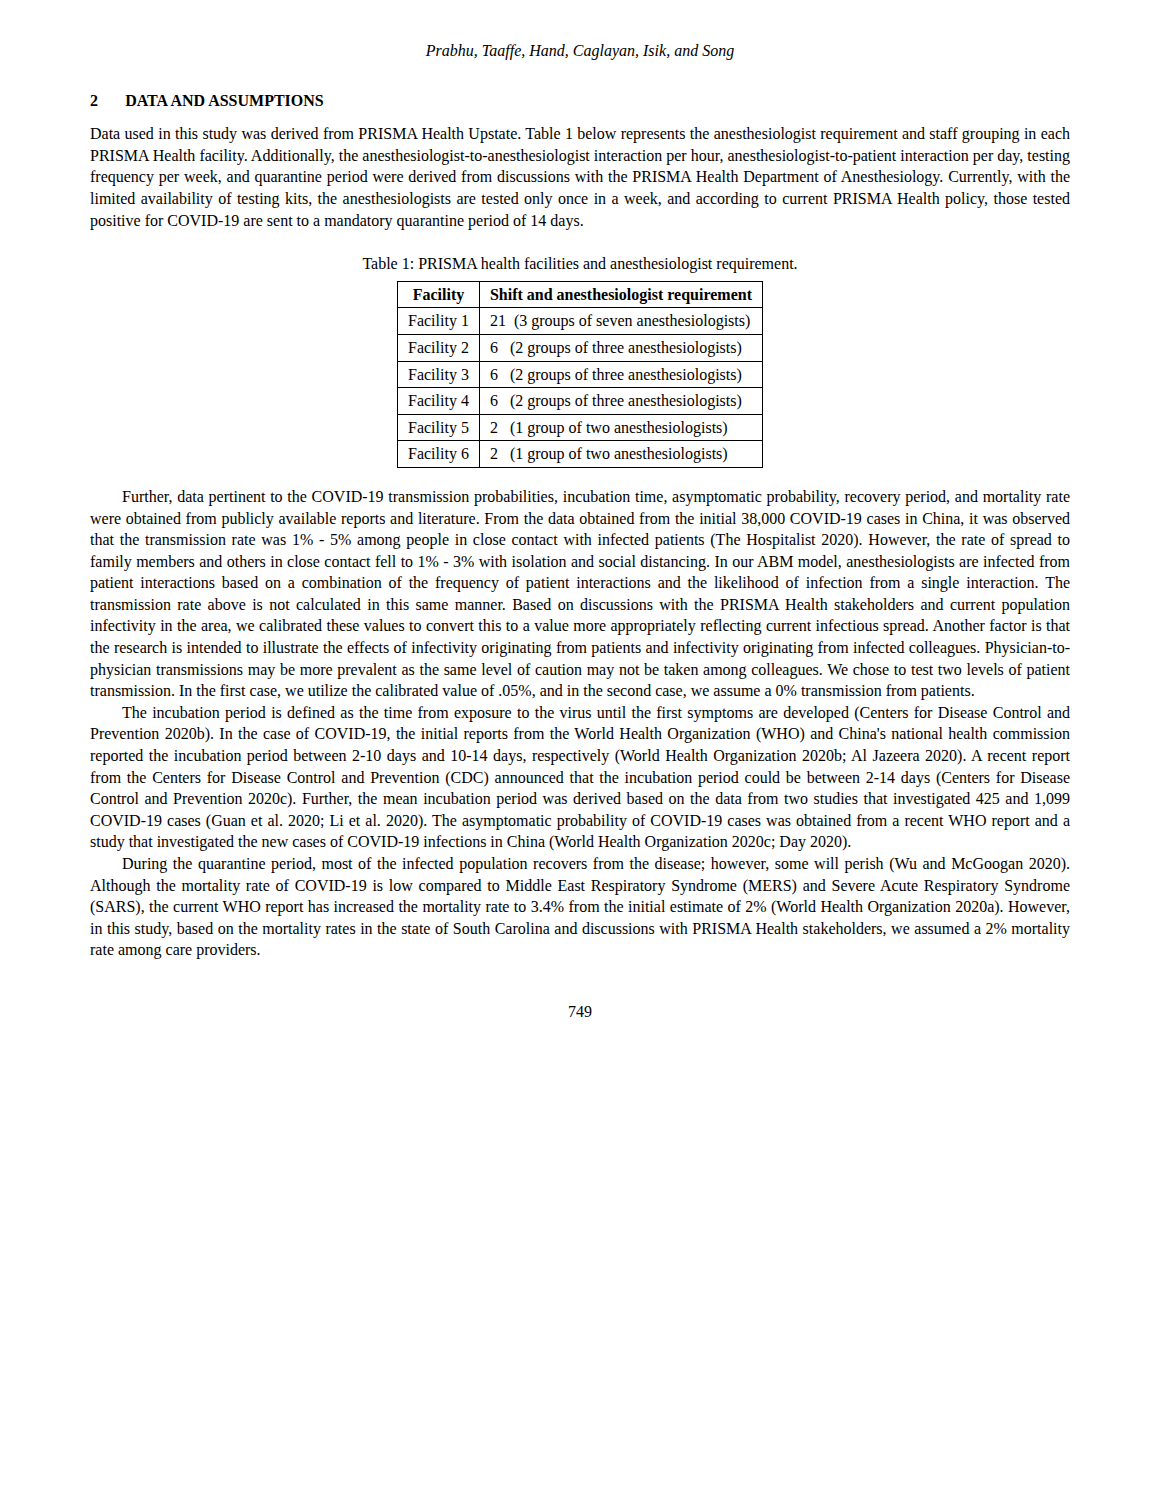Prabhu, Taaffe, Hand, Caglayan, Isik, and Song
2 DATA AND ASSUMPTIONS
Data used in this study was derived from PRISMA Health Upstate. Table 1 below represents the anesthesiologist requirement and staff grouping in each PRISMA Health facility. Additionally, the anesthesiologist-to-anesthesiologist interaction per hour, anesthesiologist-to-patient interaction per day, testing frequency per week, and quarantine period were derived from discussions with the PRISMA Health Department of Anesthesiology. Currently, with the limited availability of testing kits, the anesthesiologists are tested only once in a week, and according to current PRISMA Health policy, those tested positive for COVID-19 are sent to a mandatory quarantine period of 14 days.
Table 1: PRISMA health facilities and anesthesiologist requirement.
| Facility | Shift and anesthesiologist requirement |
| --- | --- |
| Facility 1 | 21 (3 groups of seven anesthesiologists) |
| Facility 2 | 6 (2 groups of three anesthesiologists) |
| Facility 3 | 6 (2 groups of three anesthesiologists) |
| Facility 4 | 6 (2 groups of three anesthesiologists) |
| Facility 5 | 2 (1 group of two anesthesiologists) |
| Facility 6 | 2 (1 group of two anesthesiologists) |
Further, data pertinent to the COVID-19 transmission probabilities, incubation time, asymptomatic probability, recovery period, and mortality rate were obtained from publicly available reports and literature. From the data obtained from the initial 38,000 COVID-19 cases in China, it was observed that the transmission rate was 1% - 5% among people in close contact with infected patients (The Hospitalist 2020). However, the rate of spread to family members and others in close contact fell to 1% - 3% with isolation and social distancing. In our ABM model, anesthesiologists are infected from patient interactions based on a combination of the frequency of patient interactions and the likelihood of infection from a single interaction. The transmission rate above is not calculated in this same manner. Based on discussions with the PRISMA Health stakeholders and current population infectivity in the area, we calibrated these values to convert this to a value more appropriately reflecting current infectious spread. Another factor is that the research is intended to illustrate the effects of infectivity originating from patients and infectivity originating from infected colleagues. Physician-to-physician transmissions may be more prevalent as the same level of caution may not be taken among colleagues. We chose to test two levels of patient transmission. In the first case, we utilize the calibrated value of .05%, and in the second case, we assume a 0% transmission from patients.
The incubation period is defined as the time from exposure to the virus until the first symptoms are developed (Centers for Disease Control and Prevention 2020b). In the case of COVID-19, the initial reports from the World Health Organization (WHO) and China's national health commission reported the incubation period between 2-10 days and 10-14 days, respectively (World Health Organization 2020b; Al Jazeera 2020). A recent report from the Centers for Disease Control and Prevention (CDC) announced that the incubation period could be between 2-14 days (Centers for Disease Control and Prevention 2020c). Further, the mean incubation period was derived based on the data from two studies that investigated 425 and 1,099 COVID-19 cases (Guan et al. 2020; Li et al. 2020). The asymptomatic probability of COVID-19 cases was obtained from a recent WHO report and a study that investigated the new cases of COVID-19 infections in China (World Health Organization 2020c; Day 2020).
During the quarantine period, most of the infected population recovers from the disease; however, some will perish (Wu and McGoogan 2020). Although the mortality rate of COVID-19 is low compared to Middle East Respiratory Syndrome (MERS) and Severe Acute Respiratory Syndrome (SARS), the current WHO report has increased the mortality rate to 3.4% from the initial estimate of 2% (World Health Organization 2020a). However, in this study, based on the mortality rates in the state of South Carolina and discussions with PRISMA Health stakeholders, we assumed a 2% mortality rate among care providers.
749